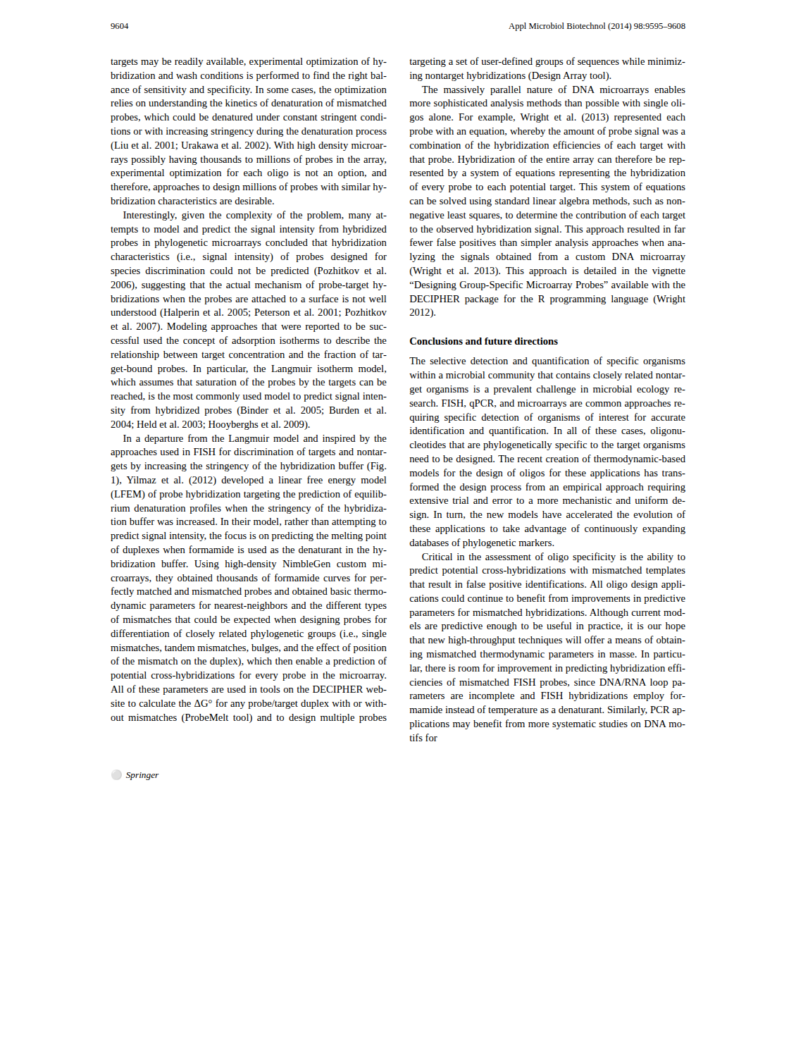9604 Appl Microbiol Biotechnol (2014) 98:9595–9608
targets may be readily available, experimental optimization of hybridization and wash conditions is performed to find the right balance of sensitivity and specificity. In some cases, the optimization relies on understanding the kinetics of denaturation of mismatched probes, which could be denatured under constant stringent conditions or with increasing stringency during the denaturation process (Liu et al. 2001; Urakawa et al. 2002). With high density microarrays possibly having thousands to millions of probes in the array, experimental optimization for each oligo is not an option, and therefore, approaches to design millions of probes with similar hybridization characteristics are desirable.
Interestingly, given the complexity of the problem, many attempts to model and predict the signal intensity from hybridized probes in phylogenetic microarrays concluded that hybridization characteristics (i.e., signal intensity) of probes designed for species discrimination could not be predicted (Pozhitkov et al. 2006), suggesting that the actual mechanism of probe-target hybridizations when the probes are attached to a surface is not well understood (Halperin et al. 2005; Peterson et al. 2001; Pozhitkov et al. 2007). Modeling approaches that were reported to be successful used the concept of adsorption isotherms to describe the relationship between target concentration and the fraction of target-bound probes. In particular, the Langmuir isotherm model, which assumes that saturation of the probes by the targets can be reached, is the most commonly used model to predict signal intensity from hybridized probes (Binder et al. 2005; Burden et al. 2004; Held et al. 2003; Hooyberghs et al. 2009).
In a departure from the Langmuir model and inspired by the approaches used in FISH for discrimination of targets and nontargets by increasing the stringency of the hybridization buffer (Fig. 1), Yilmaz et al. (2012) developed a linear free energy model (LFEM) of probe hybridization targeting the prediction of equilibrium denaturation profiles when the stringency of the hybridization buffer was increased. In their model, rather than attempting to predict signal intensity, the focus is on predicting the melting point of duplexes when formamide is used as the denaturant in the hybridization buffer. Using high-density NimbleGen custom microarrays, they obtained thousands of formamide curves for perfectly matched and mismatched probes and obtained basic thermodynamic parameters for nearest-neighbors and the different types of mismatches that could be expected when designing probes for differentiation of closely related phylogenetic groups (i.e., single mismatches, tandem mismatches, bulges, and the effect of position of the mismatch on the duplex), which then enable a prediction of potential cross-hybridizations for every probe in the microarray. All of these parameters are used in tools on the DECIPHER website to calculate the ΔG° for any probe/target duplex with or without mismatches (ProbeMelt tool) and to design multiple probes targeting a set of user-defined groups of sequences while minimizing nontarget hybridizations (Design Array tool).
The massively parallel nature of DNA microarrays enables more sophisticated analysis methods than possible with single oligos alone. For example, Wright et al. (2013) represented each probe with an equation, whereby the amount of probe signal was a combination of the hybridization efficiencies of each target with that probe. Hybridization of the entire array can therefore be represented by a system of equations representing the hybridization of every probe to each potential target. This system of equations can be solved using standard linear algebra methods, such as nonnegative least squares, to determine the contribution of each target to the observed hybridization signal. This approach resulted in far fewer false positives than simpler analysis approaches when analyzing the signals obtained from a custom DNA microarray (Wright et al. 2013). This approach is detailed in the vignette “Designing Group-Specific Microarray Probes” available with the DECIPHER package for the R programming language (Wright 2012).
Conclusions and future directions
The selective detection and quantification of specific organisms within a microbial community that contains closely related nontarget organisms is a prevalent challenge in microbial ecology research. FISH, qPCR, and microarrays are common approaches requiring specific detection of organisms of interest for accurate identification and quantification. In all of these cases, oligonucleotides that are phylogenetically specific to the target organisms need to be designed. The recent creation of thermodynamic-based models for the design of oligos for these applications has transformed the design process from an empirical approach requiring extensive trial and error to a more mechanistic and uniform design. In turn, the new models have accelerated the evolution of these applications to take advantage of continuously expanding databases of phylogenetic markers.
Critical in the assessment of oligo specificity is the ability to predict potential cross-hybridizations with mismatched templates that result in false positive identifications. All oligo design applications could continue to benefit from improvements in predictive parameters for mismatched hybridizations. Although current models are predictive enough to be useful in practice, it is our hope that new high-throughput techniques will offer a means of obtaining mismatched thermodynamic parameters in masse. In particular, there is room for improvement in predicting hybridization efficiencies of mismatched FISH probes, since DNA/RNA loop parameters are incomplete and FISH hybridizations employ formamide instead of temperature as a denaturant. Similarly, PCR applications may benefit from more systematic studies on DNA motifs for
⚪Springer